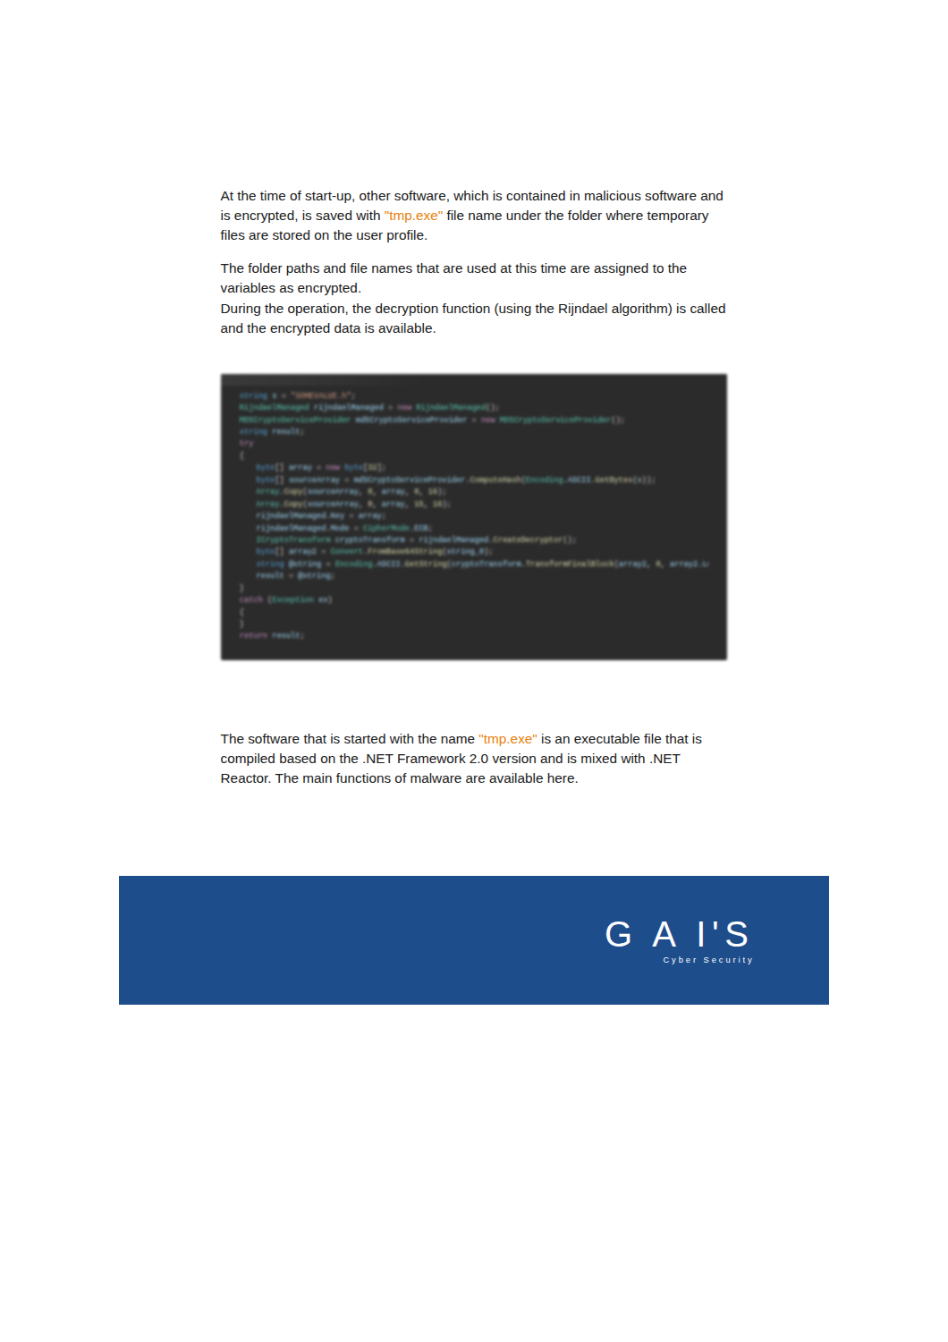At the time of start-up, other software, which is contained in malicious software and is encrypted, is saved with "tmp.exe" file name under the folder where temporary files are stored on the user profile.
The folder paths and file names that are used at this time are assigned to the variables as encrypted.
During the operation, the decryption function (using the Rijndael algorithm) is called and the encrypted data is available.
string s = "SOMEVALUE.h";
RijndaelManaged rijndaelManaged = new RijndaelManaged();
MD5CryptoServiceProvider md5CryptoServiceProvider = new MD5CryptoServiceProvider();
string result;
try
{
byte[] array = new byte[32];
byte[] sourceArray = md5CryptoServiceProvider. ComputeHash(Encoding. ASCII. GetBytes(s));
Array. Copy(sourceArray, 0, array, 0, 16);
Array. Copy(sourceArray, 0, array, 15, 16);
rijndaelManaged. Key = array;
rijndaelManaged. Mode = CipherMode. ECB;
ICryptoTransform cryptoTransform = rijndaelManaged. CreateDecryptor();
byte[] array2 = Convert. FromBase64String(string_0);
string @string = Encoding. ASCII. GetString(cryptoTransform. TransformFinalBlock(array2, 0, array2. Length));
result = @string;
}
catch (Exception ex)
{
}
return result;
The software that is started with the name "tmp.exe" is an executable file that is compiled based on the .NET Framework 2.0 version and is mixed with .NET Reactor. The main functions of malware are available here.
G A I'S
Cyber Security